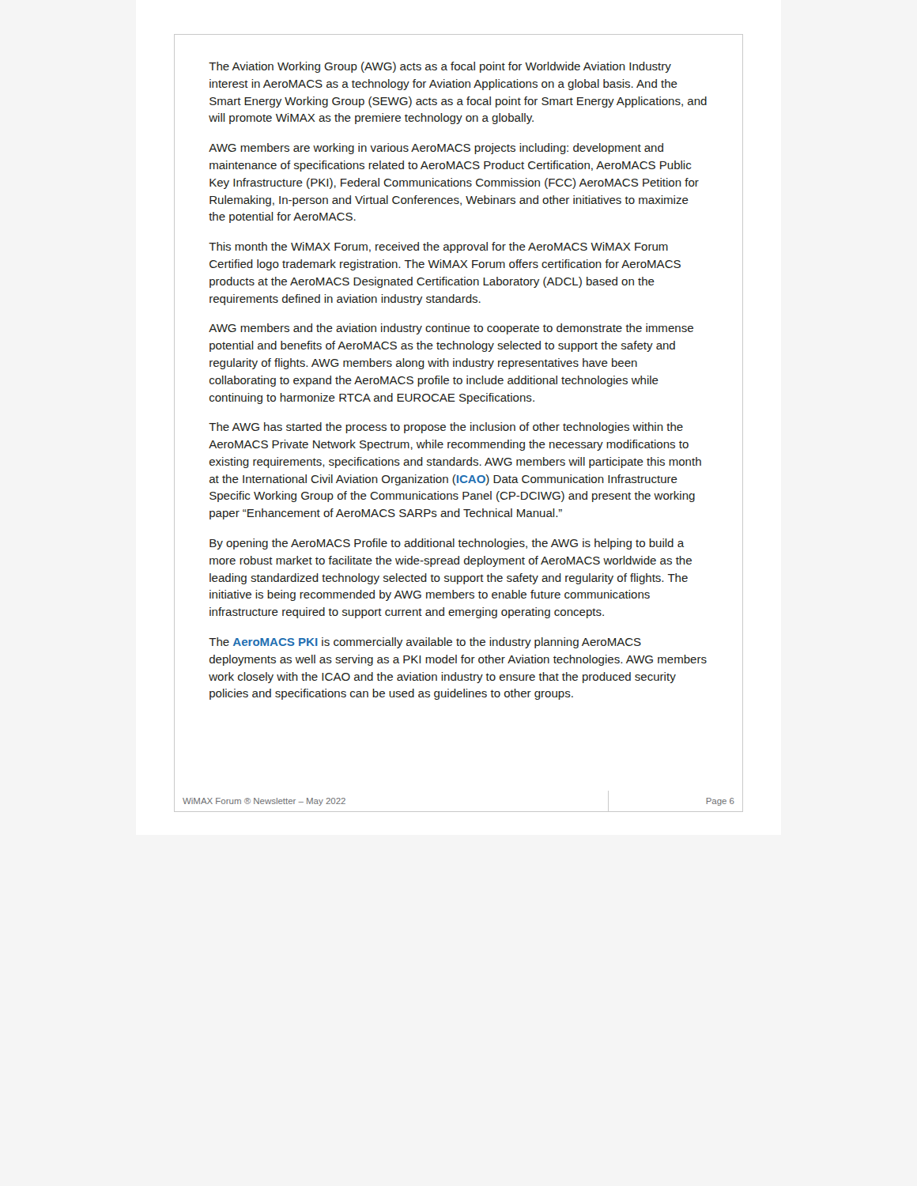The Aviation Working Group (AWG) acts as a focal point for Worldwide Aviation Industry interest in AeroMACS as a technology for Aviation Applications on a global basis. And the Smart Energy Working Group (SEWG) acts as a focal point for Smart Energy Applications, and will promote WiMAX as the premiere technology on a globally.
AWG members are working in various AeroMACS projects including: development and maintenance of specifications related to AeroMACS Product Certification, AeroMACS Public Key Infrastructure (PKI), Federal Communications Commission (FCC) AeroMACS Petition for Rulemaking, In-person and Virtual Conferences, Webinars and other initiatives to maximize the potential for AeroMACS.
This month the WiMAX Forum, received the approval for the AeroMACS WiMAX Forum Certified logo trademark registration. The WiMAX Forum offers certification for AeroMACS products at the AeroMACS Designated Certification Laboratory (ADCL) based on the requirements defined in aviation industry standards.
AWG members and the aviation industry continue to cooperate to demonstrate the immense potential and benefits of AeroMACS as the technology selected to support the safety and regularity of flights. AWG members along with industry representatives have been collaborating to expand the AeroMACS profile to include additional technologies while continuing to harmonize RTCA and EUROCAE Specifications.
The AWG has started the process to propose the inclusion of other technologies within the AeroMACS Private Network Spectrum, while recommending the necessary modifications to existing requirements, specifications and standards. AWG members will participate this month at the International Civil Aviation Organization (ICAO) Data Communication Infrastructure Specific Working Group of the Communications Panel (CP-DCIWG) and present the working paper “Enhancement of AeroMACS SARPs and Technical Manual.”
By opening the AeroMACS Profile to additional technologies, the AWG is helping to build a more robust market to facilitate the wide-spread deployment of AeroMACS worldwide as the leading standardized technology selected to support the safety and regularity of flights. The initiative is being recommended by AWG members to enable future communications infrastructure required to support current and emerging operating concepts.
The AeroMACS PKI is commercially available to the industry planning AeroMACS deployments as well as serving as a PKI model for other Aviation technologies. AWG members work closely with the ICAO and the aviation industry to ensure that the produced security policies and specifications can be used as guidelines to other groups.
WiMAX Forum ® Newsletter – May 2022
Page 6